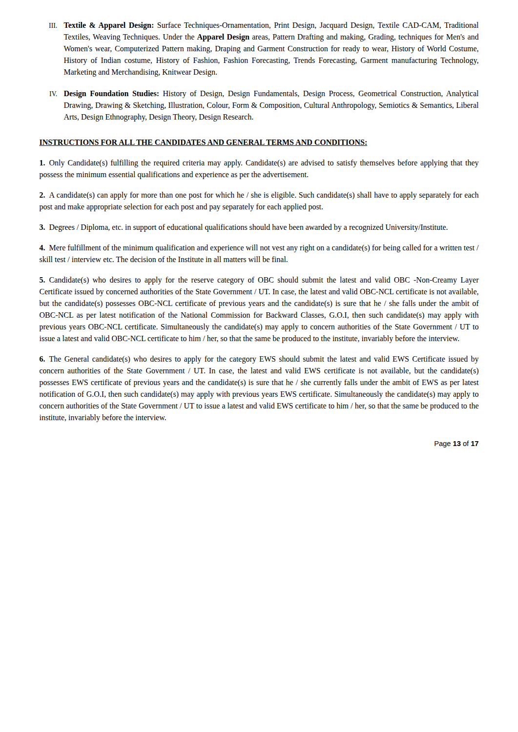Textile & Apparel Design: Surface Techniques-Ornamentation, Print Design, Jacquard Design, Textile CAD-CAM, Traditional Textiles, Weaving Techniques. Under the Apparel Design areas, Pattern Drafting and making, Grading, techniques for Men's and Women's wear, Computerized Pattern making, Draping and Garment Construction for ready to wear, History of World Costume, History of Indian costume, History of Fashion, Fashion Forecasting, Trends Forecasting, Garment manufacturing Technology, Marketing and Merchandising, Knitwear Design.
Design Foundation Studies: History of Design, Design Fundamentals, Design Process, Geometrical Construction, Analytical Drawing, Drawing & Sketching, Illustration, Colour, Form & Composition, Cultural Anthropology, Semiotics & Semantics, Liberal Arts, Design Ethnography, Design Theory, Design Research.
INSTRUCTIONS FOR ALL THE CANDIDATES AND GENERAL TERMS AND CONDITIONS:
Only Candidate(s) fulfilling the required criteria may apply. Candidate(s) are advised to satisfy themselves before applying that they possess the minimum essential qualifications and experience as per the advertisement.
A candidate(s) can apply for more than one post for which he / she is eligible. Such candidate(s) shall have to apply separately for each post and make appropriate selection for each post and pay separately for each applied post.
Degrees / Diploma, etc. in support of educational qualifications should have been awarded by a recognized University/Institute.
Mere fulfillment of the minimum qualification and experience will not vest any right on a candidate(s) for being called for a written test / skill test / interview etc. The decision of the Institute in all matters will be final.
Candidate(s) who desires to apply for the reserve category of OBC should submit the latest and valid OBC -Non-Creamy Layer Certificate issued by concerned authorities of the State Government / UT. In case, the latest and valid OBC-NCL certificate is not available, but the candidate(s) possesses OBC-NCL certificate of previous years and the candidate(s) is sure that he / she falls under the ambit of OBC-NCL as per latest notification of the National Commission for Backward Classes, G.O.I, then such candidate(s) may apply with previous years OBC-NCL certificate. Simultaneously the candidate(s) may apply to concern authorities of the State Government / UT to issue a latest and valid OBC-NCL certificate to him / her, so that the same be produced to the institute, invariably before the interview.
The General candidate(s) who desires to apply for the category EWS should submit the latest and valid EWS Certificate issued by concern authorities of the State Government / UT. In case, the latest and valid EWS certificate is not available, but the candidate(s) possesses EWS certificate of previous years and the candidate(s) is sure that he / she currently falls under the ambit of EWS as per latest notification of G.O.I, then such candidate(s) may apply with previous years EWS certificate. Simultaneously the candidate(s) may apply to concern authorities of the State Government / UT to issue a latest and valid EWS certificate to him / her, so that the same be produced to the institute, invariably before the interview.
Page 13 of 17